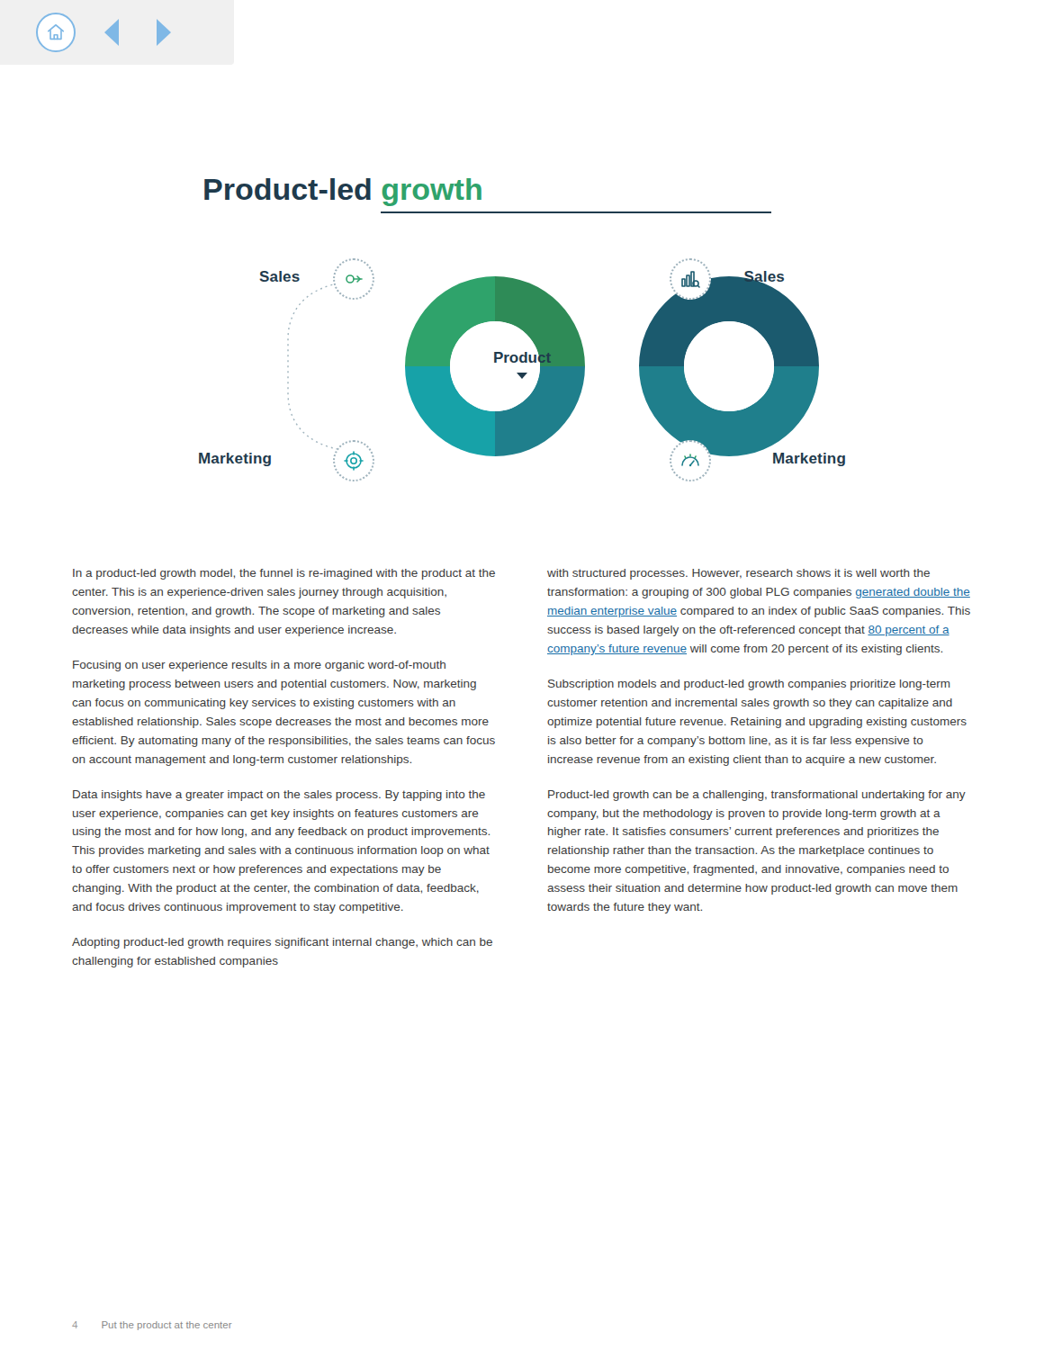Product-led growth
Sales Sales Marketing Marketing
Product
In a product-led growth model, the funnel is re-imagined with the product at the center. This is an experience-driven sales journey through acquisition, conversion, retention, and growth. The scope of marketing and sales decreases while data insights and user experience increase.
Focusing on user experience results in a more organic word-of-mouth marketing process between users and potential customers. Now, marketing can focus on communicating key services to existing customers with an established relationship. Sales scope decreases the most and becomes more efficient. By automating many of the responsibilities, the sales teams can focus on account management and long-term customer relationships.
Data insights have a greater impact on the sales process. By tapping into the user experience, companies can get key insights on features customers are using the most and for how long, and any feedback on product improvements. This provides marketing and sales with a continuous information loop on what to offer customers next or how preferences and expectations may be changing. With the product at the center, the combination of data, feedback, and focus drives continuous improvement to stay competitive.
Adopting product-led growth requires significant internal change, which can be challenging for established companies
with structured processes. However, research shows it is well worth the transformation: a grouping of 300 global PLG companies generated double the median enterprise value compared to an index of public SaaS companies. This success is based largely on the oft-referenced concept that 80 percent of a company’s future revenue will come from 20 percent of its existing clients.
Subscription models and product-led growth companies prioritize long-term customer retention and incremental sales growth so they can capitalize and optimize potential future revenue. Retaining and upgrading existing customers is also better for a company’s bottom line, as it is far less expensive to increase revenue from an existing client than to acquire a new customer.
Product-led growth can be a challenging, transformational undertaking for any company, but the methodology is proven to provide long-term growth at a higher rate. It satisfies consumers’ current preferences and prioritizes the relationship rather than the transaction. As the marketplace continues to become more competitive, fragmented, and innovative, companies need to assess their situation and determine how product-led growth can move them towards the future they want.
4 Put the product at the center